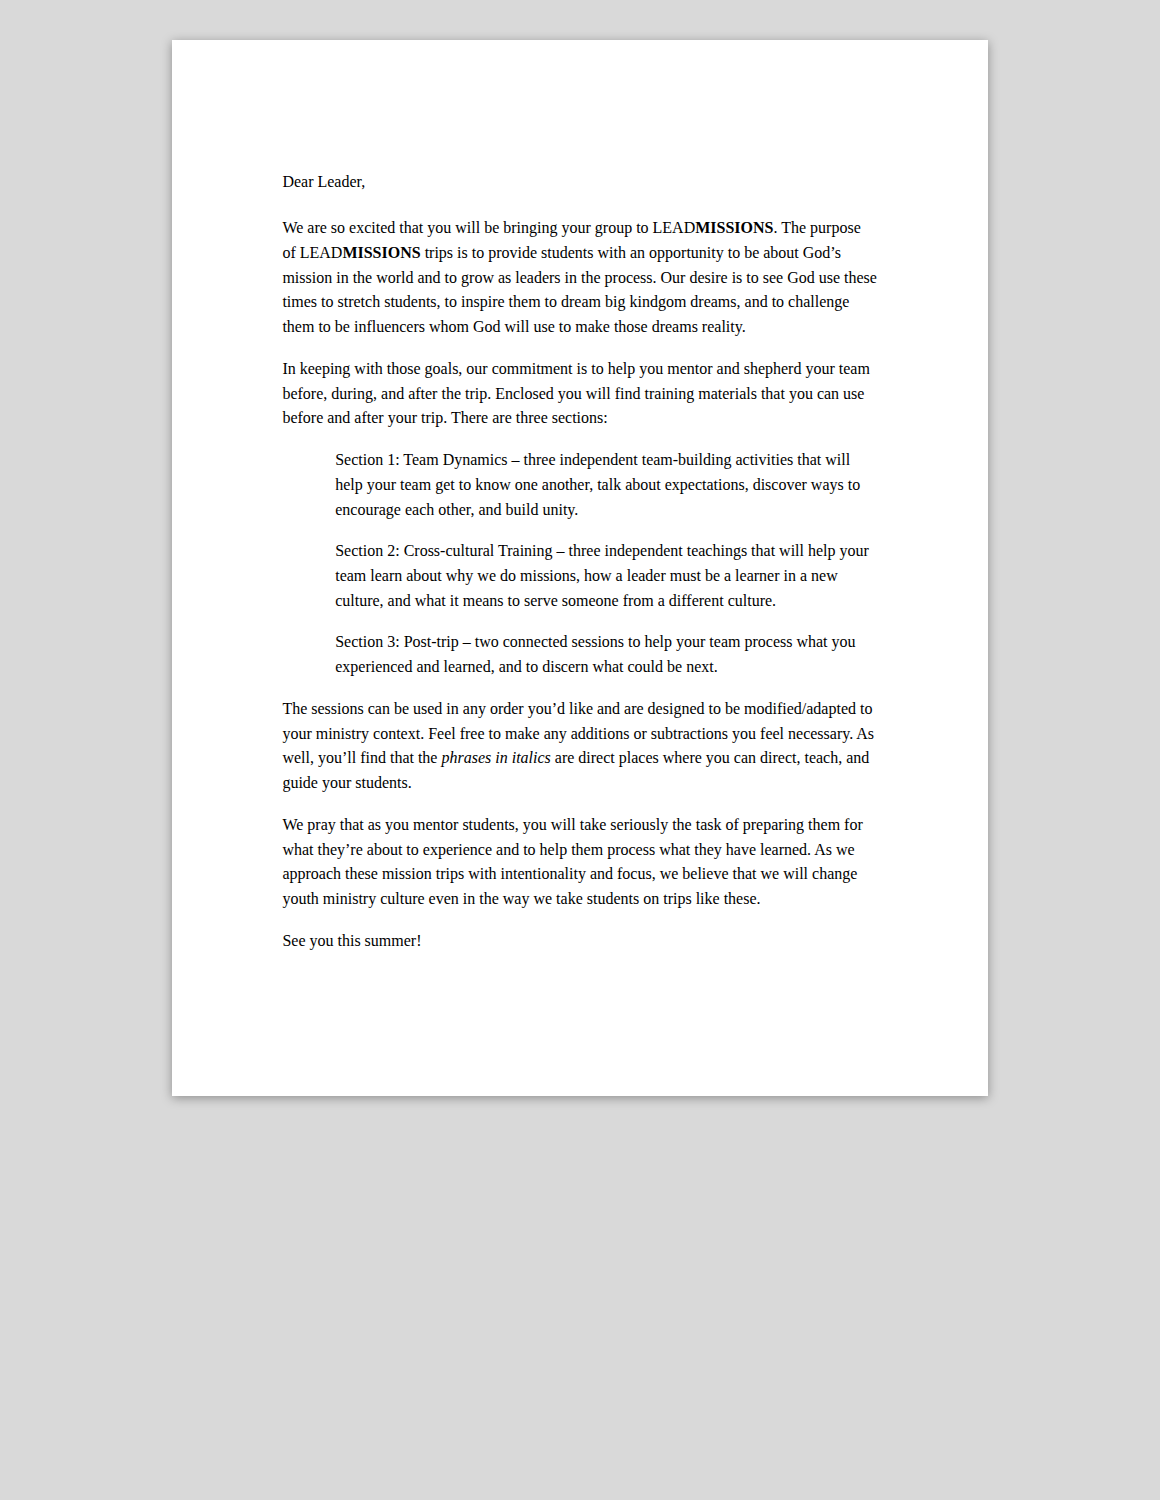Dear Leader,
We are so excited that you will be bringing your group to LEADMISSIONS. The purpose of LEADMISSIONS trips is to provide students with an opportunity to be about God’s mission in the world and to grow as leaders in the process. Our desire is to see God use these times to stretch students, to inspire them to dream big kindgom dreams, and to challenge them to be influencers whom God will use to make those dreams reality.
In keeping with those goals, our commitment is to help you mentor and shepherd your team before, during, and after the trip. Enclosed you will find training materials that you can use before and after your trip. There are three sections:
Section 1: Team Dynamics – three independent team-building activities that will help your team get to know one another, talk about expectations, discover ways to encourage each other, and build unity.
Section 2: Cross-cultural Training – three independent teachings that will help your team learn about why we do missions, how a leader must be a learner in a new culture, and what it means to serve someone from a different culture.
Section 3: Post-trip – two connected sessions to help your team process what you experienced and learned, and to discern what could be next.
The sessions can be used in any order you’d like and are designed to be modified/adapted to your ministry context. Feel free to make any additions or subtractions you feel necessary. As well, you’ll find that the phrases in italics are direct places where you can direct, teach, and guide your students.
We pray that as you mentor students, you will take seriously the task of preparing them for what they’re about to experience and to help them process what they have learned. As we approach these mission trips with intentionality and focus, we believe that we will change youth ministry culture even in the way we take students on trips like these.
See you this summer!